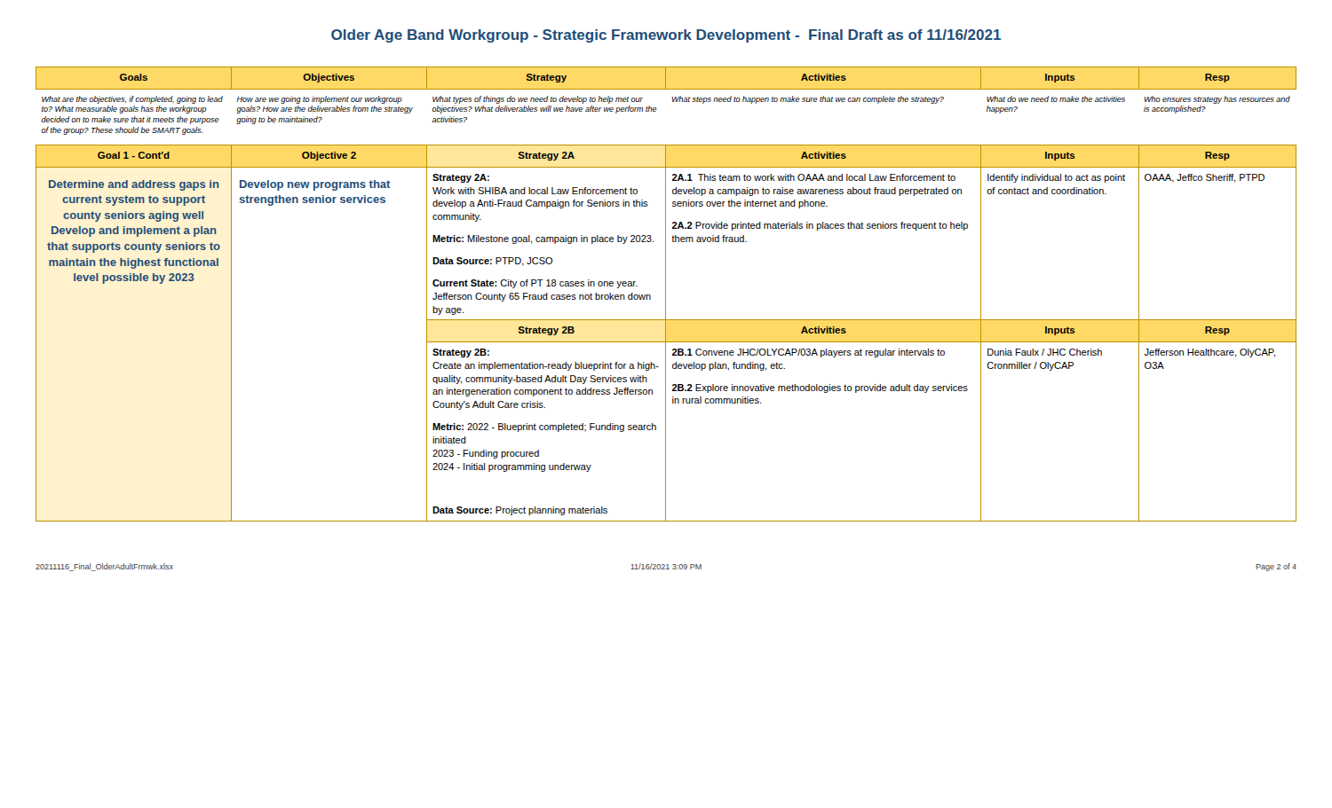Older Age Band Workgroup - Strategic Framework Development - Final Draft as of 11/16/2021
| Goals | Objectives | Strategy | Activities | Inputs | Resp |
| --- | --- | --- | --- | --- | --- |
| What are the objectives, if completed, going to lead to? What measurable goals has the workgroup decided on to make sure that it meets the purpose of the group? These should be SMART goals. | How are we going to implement our workgroup goals? How are the deliverables from the strategy going to be maintained? | What types of things do we need to develop to help met our objectives? What deliverables will we have after we perform the activities? | What steps need to happen to make sure that we can complete the strategy? | What do we need to make the activities happen? | Who ensures strategy has resources and is accomplished? |
| Goal 1 - Cont'd | Objective 2 | Strategy 2A | Activities | Inputs | Resp |
| Determine and address gaps in current system to support county seniors aging well Develop and implement a plan that supports county seniors to maintain the highest functional level possible by 2023 | Develop new programs that strengthen senior services | Strategy 2A: Work with SHIBA and local Law Enforcement to develop a Anti-Fraud Campaign for Seniors in this community. Metric: Milestone goal, campaign in place by 2023. Data Source: PTPD, JCSO Current State: City of PT 18 cases in one year. Jefferson County 65 Fraud cases not broken down by age. | 2A.1 This team to work with OAAA and local Law Enforcement to develop a campaign to raise awareness about fraud perpetrated on seniors over the internet and phone. 2A.2 Provide printed materials in places that seniors frequent to help them avoid fraud. | Identify individual to act as point of contact and coordination. | OAAA, Jeffco Sheriff, PTPD |
| Strategy 2B | Activities | Inputs | Resp |
| Strategy 2B: Create an implementation-ready blueprint for a high-quality, community-based Adult Day Services with an intergeneration component to address Jefferson County's Adult Care crisis. Metric: 2022 - Blueprint completed; Funding search initiated 2023 - Funding procured 2024 - Initial programming underway Data Source: Project planning materials | 2B.1 Convene JHC/OLYCAP/03A players at regular intervals to develop plan, funding, etc. 2B.2 Explore innovative methodologies to provide adult day services in rural communities. | Dunia Faulx / JHC Cherish Cronmiller / OlyCAP | Jefferson Healthcare, OlyCAP, O3A |
20211116_Final_OlderAdultFrmwk.xlsx
11/16/2021 3:09 PM
Page 2 of 4